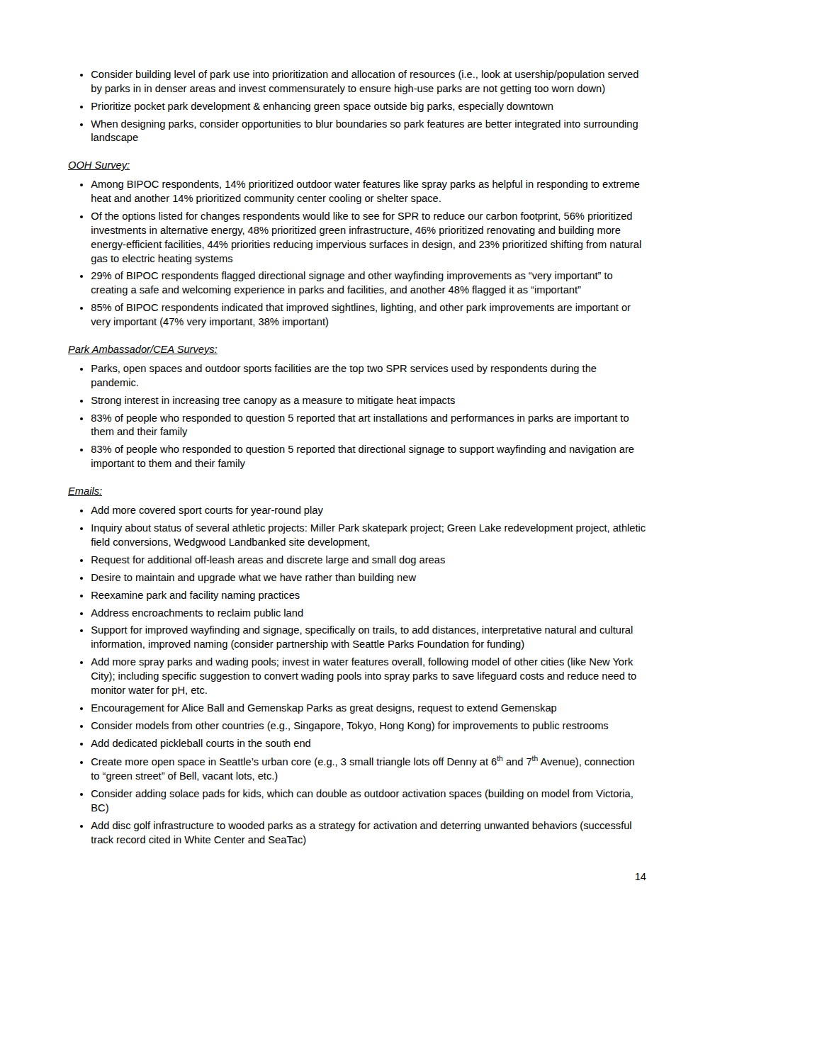Consider building level of park use into prioritization and allocation of resources (i.e., look at usership/population served by parks in in denser areas and invest commensurately to ensure high-use parks are not getting too worn down)
Prioritize pocket park development & enhancing green space outside big parks, especially downtown
When designing parks, consider opportunities to blur boundaries so park features are better integrated into surrounding landscape
OOH Survey:
Among BIPOC respondents, 14% prioritized outdoor water features like spray parks as helpful in responding to extreme heat and another 14% prioritized community center cooling or shelter space.
Of the options listed for changes respondents would like to see for SPR to reduce our carbon footprint, 56% prioritized investments in alternative energy, 48% prioritized green infrastructure, 46% prioritized renovating and building more energy-efficient facilities, 44% priorities reducing impervious surfaces in design, and 23% prioritized shifting from natural gas to electric heating systems
29% of BIPOC respondents flagged directional signage and other wayfinding improvements as “very important” to creating a safe and welcoming experience in parks and facilities, and another 48% flagged it as “important”
85% of BIPOC respondents indicated that improved sightlines, lighting, and other park improvements are important or very important (47% very important, 38% important)
Park Ambassador/CEA Surveys:
Parks, open spaces and outdoor sports facilities are the top two SPR services used by respondents during the pandemic.
Strong interest in increasing tree canopy as a measure to mitigate heat impacts
83% of people who responded to question 5 reported that art installations and performances in parks are important to them and their family
83% of people who responded to question 5 reported that directional signage to support wayfinding and navigation are important to them and their family
Emails:
Add more covered sport courts for year-round play
Inquiry about status of several athletic projects: Miller Park skatepark project; Green Lake redevelopment project, athletic field conversions, Wedgwood Landbanked site development,
Request for additional off-leash areas and discrete large and small dog areas
Desire to maintain and upgrade what we have rather than building new
Reexamine park and facility naming practices
Address encroachments to reclaim public land
Support for improved wayfinding and signage, specifically on trails, to add distances, interpretative natural and cultural information, improved naming (consider partnership with Seattle Parks Foundation for funding)
Add more spray parks and wading pools; invest in water features overall, following model of other cities (like New York City); including specific suggestion to convert wading pools into spray parks to save lifeguard costs and reduce need to monitor water for pH, etc.
Encouragement for Alice Ball and Gemenskap Parks as great designs, request to extend Gemenskap
Consider models from other countries (e.g., Singapore, Tokyo, Hong Kong) for improvements to public restrooms
Add dedicated pickleball courts in the south end
Create more open space in Seattle’s urban core (e.g., 3 small triangle lots off Denny at 6th and 7th Avenue), connection to “green street” of Bell, vacant lots, etc.)
Consider adding solace pads for kids, which can double as outdoor activation spaces (building on model from Victoria, BC)
Add disc golf infrastructure to wooded parks as a strategy for activation and deterring unwanted behaviors (successful track record cited in White Center and SeaTac)
14